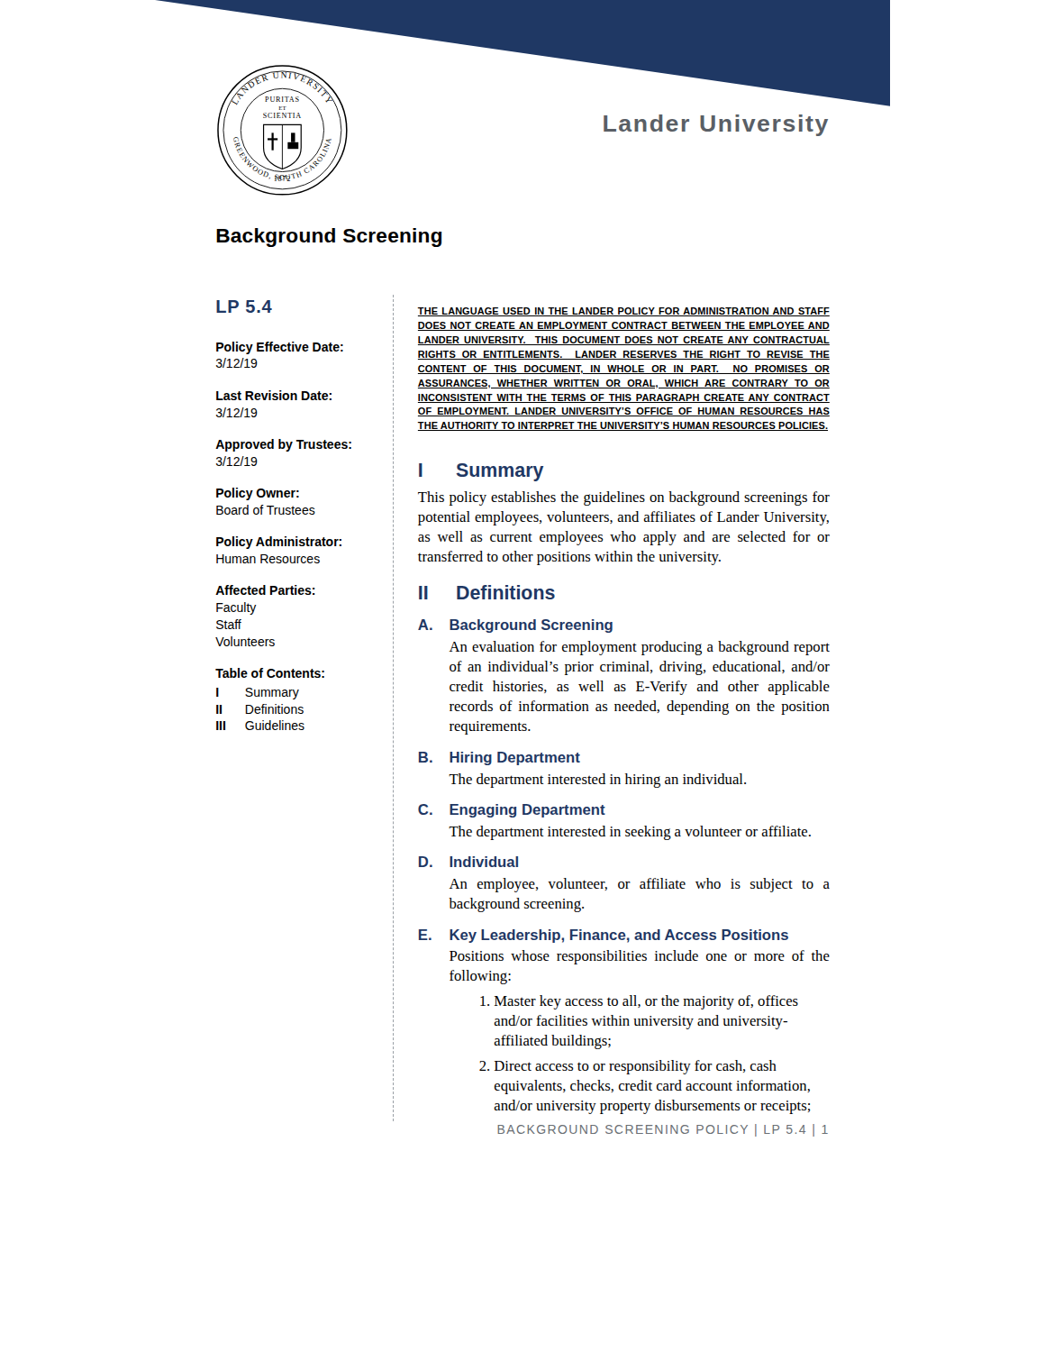LANDER UNIVERSITY GREENWOOD, SOUTH CAROLINA PURITAS ET SCIENTIA 1872
Lander University
Background Screening
LP 5.4
Policy Effective Date: 3/12/19
Last Revision Date: 3/12/19
Approved by Trustees: 3/12/19
Policy Owner: Board of Trustees
Policy Administrator: Human Resources
Affected Parties: Faculty Staff Volunteers
Table of Contents:
ISummary
II Definitions
III Guidelines
THE LANGUAGE USED IN THE LANDER POLICY FOR ADMINISTRATION AND STAFF DOES NOT CREATE AN EMPLOYMENT CONTRACT BETWEEN THE EMPLOYEE AND LANDER UNIVERSITY. THIS DOCUMENT DOES NOT CREATE ANY CONTRACTUAL RIGHTS OR ENTITLEMENTS. LANDER RESERVES THE RIGHT TO REVISE THE CONTENT OF THIS DOCUMENT, IN WHOLE OR IN PART. NO PROMISES OR ASSURANCES, WHETHER WRITTEN OR ORAL, WHICH ARE CONTRARY TO OR INCONSISTENT WITH THE TERMS OF THIS PARAGRAPH CREATE ANY CONTRACT OF EMPLOYMENT. LANDER UNIVERSITY’S OFFICE OF HUMAN RESOURCES HAS THE AUTHORITY TO INTERPRET THE UNIVERSITY’S HUMAN RESOURCES POLICIES.
ISummary
This policy establishes the guidelines on background screenings for potential employees, volunteers, and affiliates of Lander University, as well as current employees who apply and are selected for or transferred to other positions within the university.
II Definitions
A. Background Screening
An evaluation for employment producing a background report of an individual’s prior criminal, driving, educational, and/or credit histories, as well as E-Verify and other applicable records of information as needed, depending on the position requirements.
B. Hiring Department
The department interested in hiring an individual.
C. Engaging Department
The department interested in seeking a volunteer or affiliate.
D. Individual
An employee, volunteer, or affiliate who is subject to a background screening.
E. Key Leadership, Finance, and Access Positions
Positions whose responsibilities include one or more of the following:
Master key access to all, or the majority of, offices and/or facilities within university and university-affiliated buildings;
Direct access to or responsibility for cash, cash equivalents, checks, credit card account information, and/or university property disbursements or receipts;
Background Screening Policy | LP 5.4 | 1